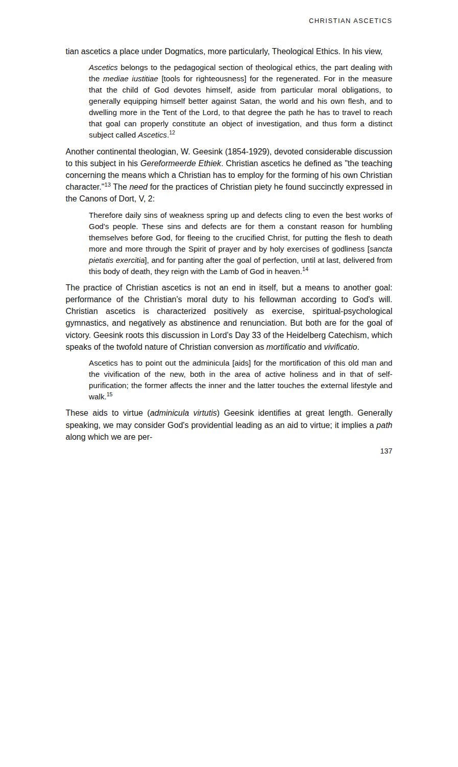CHRISTIAN ASCETICS
tian ascetics a place under Dogmatics, more particularly, Theological Ethics. In his view,
Ascetics belongs to the pedagogical section of theological ethics, the part dealing with the mediae iustitiae [tools for righteousness] for the regenerated. For in the measure that the child of God devotes himself, aside from particular moral obligations, to generally equipping himself better against Satan, the world and his own flesh, and to dwelling more in the Tent of the Lord, to that degree the path he has to travel to reach that goal can properly constitute an object of investigation, and thus form a distinct subject called Ascetics.12
Another continental theologian, W. Geesink (1854-1929), devoted considerable discussion to this subject in his Gereformeerde Ethiek. Christian ascetics he defined as "the teaching concerning the means which a Christian has to employ for the forming of his own Christian character."13 The need for the practices of Christian piety he found succinctly expressed in the Canons of Dort, V, 2:
Therefore daily sins of weakness spring up and defects cling to even the best works of God's people. These sins and defects are for them a constant reason for humbling themselves before God, for fleeing to the crucified Christ, for putting the flesh to death more and more through the Spirit of prayer and by holy exercises of godliness [sancta pietatis exercitia], and for panting after the goal of perfection, until at last, delivered from this body of death, they reign with the Lamb of God in heaven.14
The practice of Christian ascetics is not an end in itself, but a means to another goal: performance of the Christian's moral duty to his fellowman according to God's will. Christian ascetics is characterized positively as exercise, spiritual-psychological gymnastics, and negatively as abstinence and renunciation. But both are for the goal of victory. Geesink roots this discussion in Lord's Day 33 of the Heidelberg Catechism, which speaks of the twofold nature of Christian conversion as mortificatio and vivificatio.
Ascetics has to point out the adminicula [aids] for the mortification of this old man and the vivification of the new, both in the area of active holiness and in that of self-purification; the former affects the inner and the latter touches the external lifestyle and walk.15
These aids to virtue (adminicula virtutis) Geesink identifies at great length. Generally speaking, we may consider God's providential leading as an aid to virtue; it implies a path along which we are per-
137